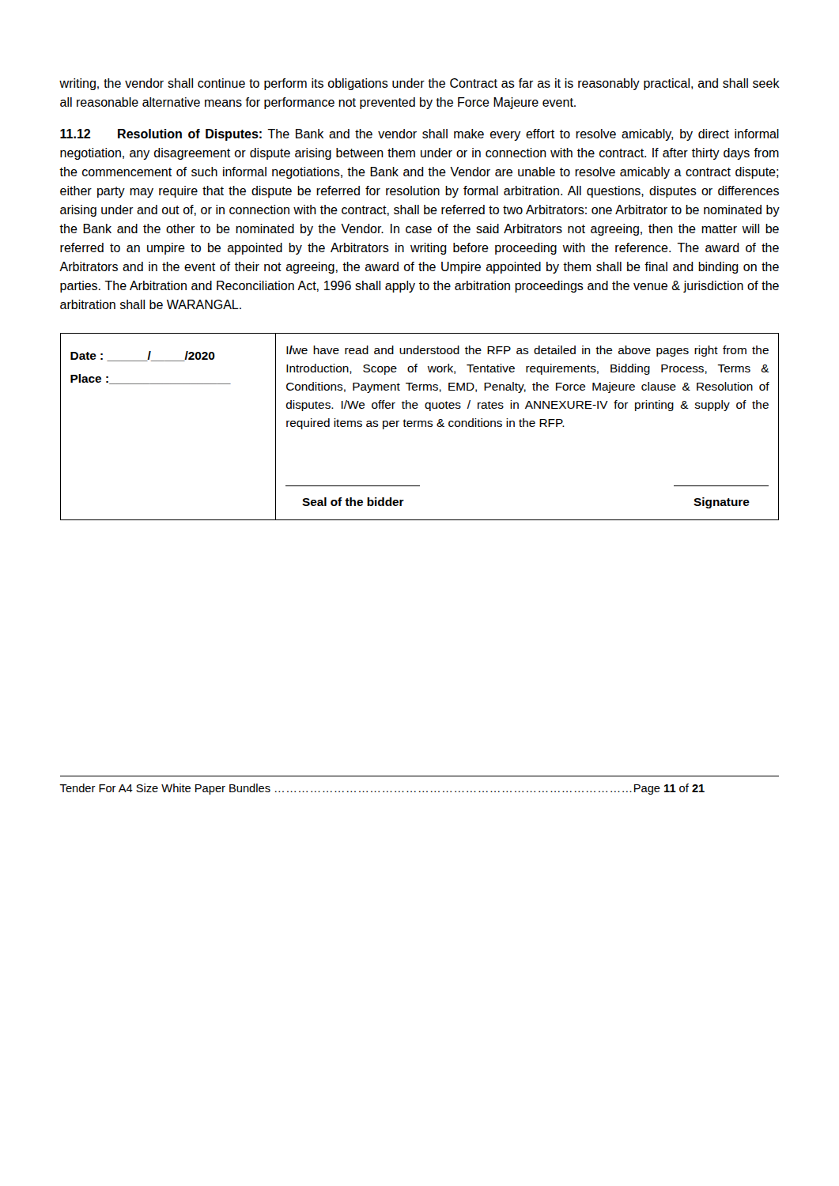writing, the vendor shall continue to perform its obligations under the Contract as far as it is reasonably practical, and shall seek all reasonable alternative means for performance not prevented by the Force Majeure event.
11.12 Resolution of Disputes: The Bank and the vendor shall make every effort to resolve amicably, by direct informal negotiation, any disagreement or dispute arising between them under or in connection with the contract. If after thirty days from the commencement of such informal negotiations, the Bank and the Vendor are unable to resolve amicably a contract dispute; either party may require that the dispute be referred for resolution by formal arbitration. All questions, disputes or differences arising under and out of, or in connection with the contract, shall be referred to two Arbitrators: one Arbitrator to be nominated by the Bank and the other to be nominated by the Vendor. In case of the said Arbitrators not agreeing, then the matter will be referred to an umpire to be appointed by the Arbitrators in writing before proceeding with the reference. The award of the Arbitrators and in the event of their not agreeing, the award of the Umpire appointed by them shall be final and binding on the parties. The Arbitration and Reconciliation Act, 1996 shall apply to the arbitration proceedings and the venue & jurisdiction of the arbitration shall be WARANGAL.
| Date : ______/_____/2020 Place :__________________ | I / we have read and understood the RFP as detailed in the above pages right from the Introduction, Scope of work, Tentative requirements, Bidding Process, Terms & Conditions, Payment Terms, EMD, Penalty, the Force Majeure clause & Resolution of disputes. I/We offer the quotes / rates in ANNEXURE-IV for printing & supply of the required items as per terms & conditions in the RFP. Seal of the bidder Signature |
Tender For A4 Size White Paper Bundles ………………………………………………………………………………Page 11 of 21